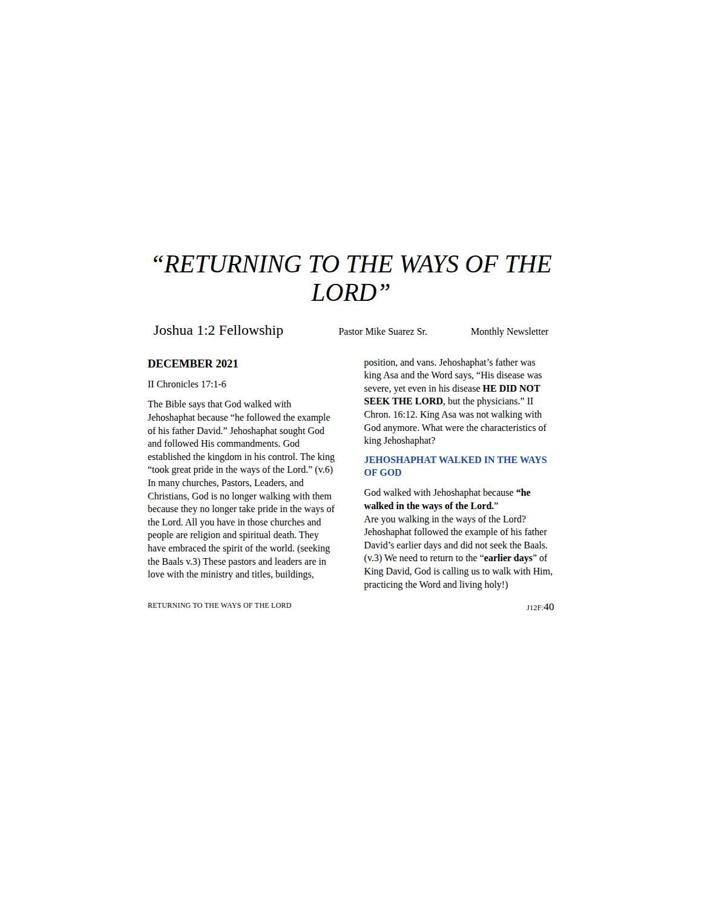“RETURNING TO THE WAYS OF THE LORD”
Joshua 1:2 Fellowship Pastor Mike Suarez Sr. Monthly Newsletter
DECEMBER 2021
II Chronicles 17:1-6
The Bible says that God walked with Jehoshaphat because “he followed the example of his father David.” Jehoshaphat sought God and followed His commandments. God established the kingdom in his control. The king “took great pride in the ways of the Lord.” (v.6) In many churches, Pastors, Leaders, and Christians, God is no longer walking with them because they no longer take pride in the ways of the Lord. All you have in those churches and people are religion and spiritual death. They have embraced the spirit of the world. (seeking the Baals v.3) These pastors and leaders are in love with the ministry and titles, buildings, position, and vans. Jehoshaphat’s father was king Asa and the Word says, “His disease was severe, yet even in his disease HE DID NOT SEEK THE LORD, but the physicians.” II Chron. 16:12. King Asa was not walking with God anymore. What were the characteristics of king Jehoshaphat?
JEHOSHAPHAT WALKED IN THE WAYS OF GOD
God walked with Jehoshaphat because “he walked in the ways of the Lord.”
Are you walking in the ways of the Lord? Jehoshaphat followed the example of his father David’s earlier days and did not seek the Baals. (v.3) We need to return to the “earlier days” of King David, God is calling us to walk with Him, practicing the Word and living holy!)
RETURNING TO THE WAYS OF THE LORD J12F:40